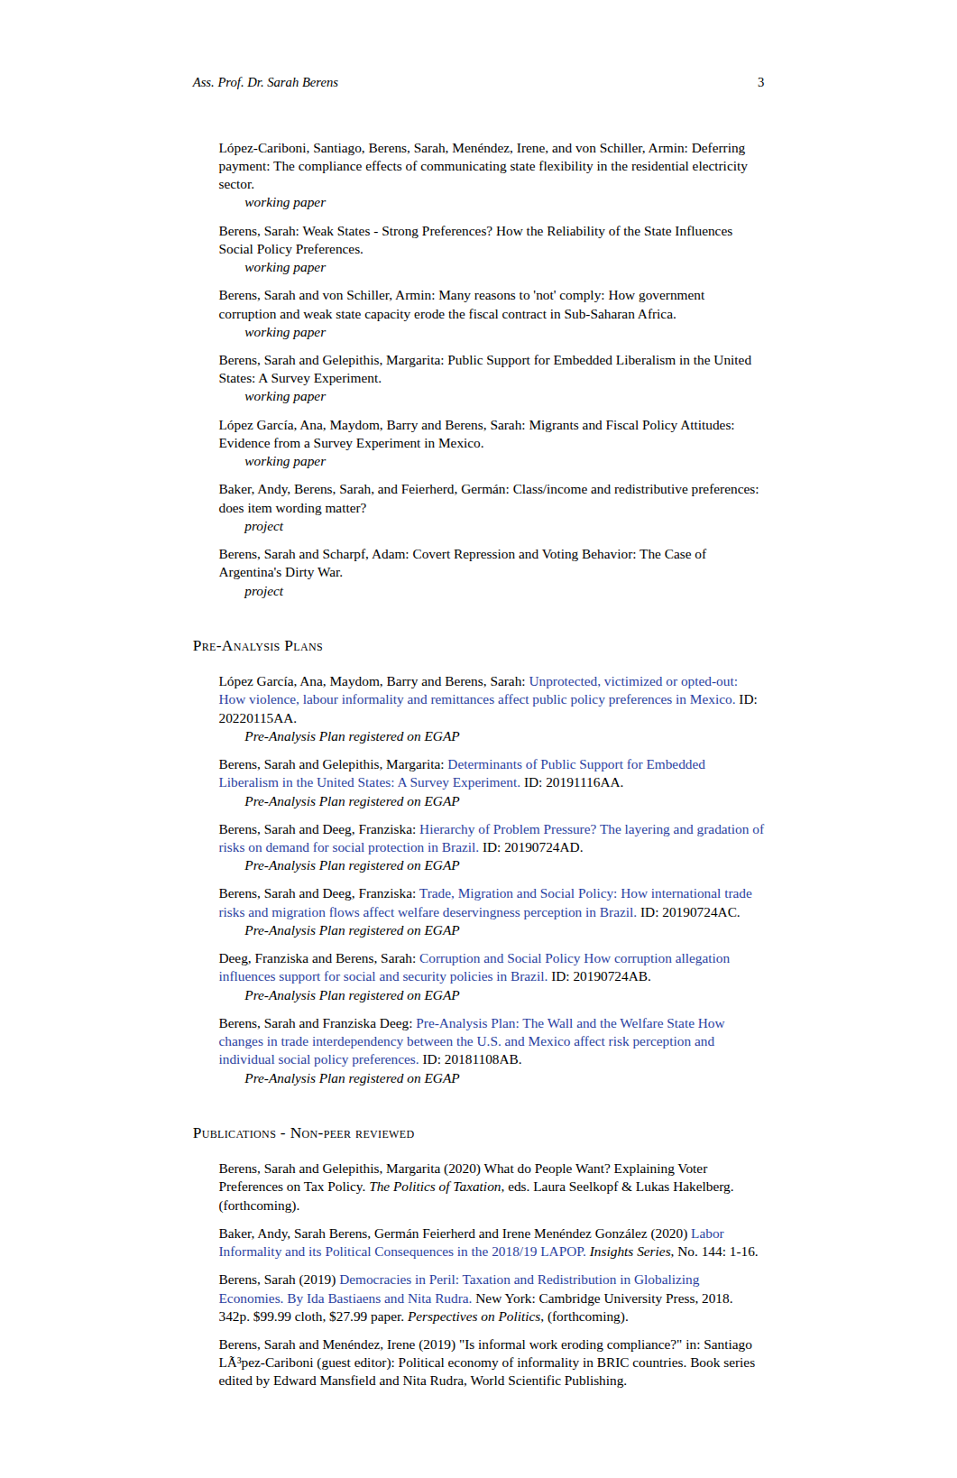Ass. Prof. Dr. Sarah Berens 3
López-Cariboni, Santiago, Berens, Sarah, Menéndez, Irene, and von Schiller, Armin: Deferring payment: The compliance effects of communicating state flexibility in the residential electricity sector.
working paper
Berens, Sarah: Weak States - Strong Preferences? How the Reliability of the State Influences Social Policy Preferences.
working paper
Berens, Sarah and von Schiller, Armin: Many reasons to 'not' comply: How government corruption and weak state capacity erode the fiscal contract in Sub-Saharan Africa.
working paper
Berens, Sarah and Gelepithis, Margarita: Public Support for Embedded Liberalism in the United States: A Survey Experiment.
working paper
López García, Ana, Maydom, Barry and Berens, Sarah: Migrants and Fiscal Policy Attitudes: Evidence from a Survey Experiment in Mexico.
working paper
Baker, Andy, Berens, Sarah, and Feierherd, Germán: Class/income and redistributive preferences: does item wording matter?
project
Berens, Sarah and Scharpf, Adam: Covert Repression and Voting Behavior: The Case of Argentina's Dirty War.
project
Pre-Analysis Plans
López García, Ana, Maydom, Barry and Berens, Sarah: Unprotected, victimized or opted-out: How violence, labour informality and remittances affect public policy preferences in Mexico. ID: 20220115AA.
Pre-Analysis Plan registered on EGAP
Berens, Sarah and Gelepithis, Margarita: Determinants of Public Support for Embedded Liberalism in the United States: A Survey Experiment. ID: 20191116AA.
Pre-Analysis Plan registered on EGAP
Berens, Sarah and Deeg, Franziska: Hierarchy of Problem Pressure? The layering and gradation of risks on demand for social protection in Brazil. ID: 20190724AD.
Pre-Analysis Plan registered on EGAP
Berens, Sarah and Deeg, Franziska: Trade, Migration and Social Policy: How international trade risks and migration flows affect welfare deservingness perception in Brazil. ID: 20190724AC.
Pre-Analysis Plan registered on EGAP
Deeg, Franziska and Berens, Sarah: Corruption and Social Policy How corruption allegation influences support for social and security policies in Brazil. ID: 20190724AB.
Pre-Analysis Plan registered on EGAP
Berens, Sarah and Franziska Deeg: Pre-Analysis Plan: The Wall and the Welfare State How changes in trade interdependency between the U.S. and Mexico affect risk perception and individual social policy preferences. ID: 20181108AB.
Pre-Analysis Plan registered on EGAP
Publications - Non-peer reviewed
Berens, Sarah and Gelepithis, Margarita (2020) What do People Want? Explaining Voter Preferences on Tax Policy. The Politics of Taxation, eds. Laura Seelkopf & Lukas Hakelberg. (forthcoming).
Baker, Andy, Sarah Berens, Germán Feierherd and Irene Menéndez González (2020) Labor Informality and its Political Consequences in the 2018/19 LAPOP. Insights Series, No. 144: 1-16.
Berens, Sarah (2019) Democracies in Peril: Taxation and Redistribution in Globalizing Economies. By Ida Bastiaens and Nita Rudra. New York: Cambridge University Press, 2018. 342p. $99.99 cloth, $27.99 paper. Perspectives on Politics, (forthcoming).
Berens, Sarah and Menéndez, Irene (2019) "Is informal work eroding compliance?" in: Santiago LÃ³pez-Cariboni (guest editor): Political economy of informality in BRIC countries. Book series edited by Edward Mansfield and Nita Rudra, World Scientific Publishing.